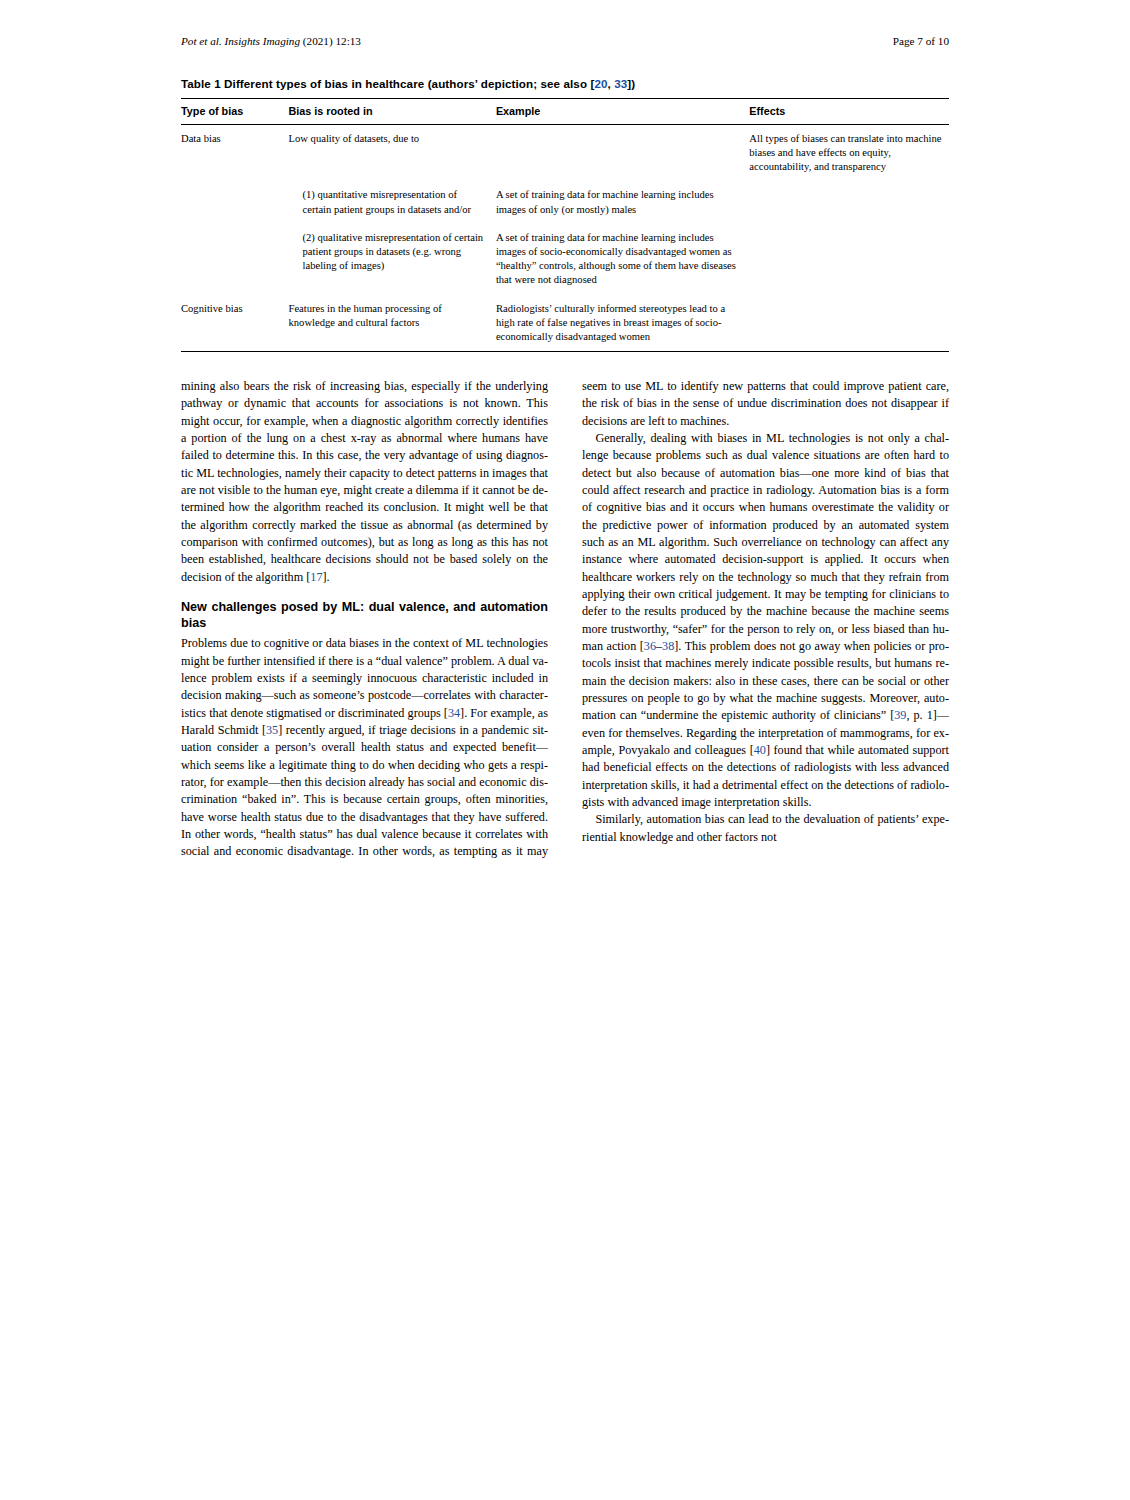Pot et al. Insights Imaging (2021) 12:13
Page 7 of 10
Table 1 Different types of bias in healthcare (authors’ depiction; see also [20, 33])
| Type of bias | Bias is rooted in | Example | Effects |
| --- | --- | --- | --- |
| Data bias | Low quality of datasets, due to | | All types of biases can translate into machine biases and have effects on equity, accountability, and transparency |
| | (1) quantitative misrepresentation of certain patient groups in datasets and/or | A set of training data for machine learning includes images of only (or mostly) males | |
| | (2) qualitative misrepresentation of certain patient groups in datasets (e.g. wrong labeling of images) | A set of training data for machine learning includes images of socio-economically disadvantaged women as “healthy” controls, although some of them have diseases that were not diagnosed | |
| Cognitive bias | Features in the human processing of knowledge and cultural factors | Radiologists’ culturally informed stereotypes lead to a high rate of false negatives in breast images of socio-economically disadvantaged women | |
mining also bears the risk of increasing bias, especially if the underlying pathway or dynamic that accounts for associations is not known. This might occur, for example, when a diagnostic algorithm correctly identifies a portion of the lung on a chest x-ray as abnormal where humans have failed to determine this. In this case, the very advantage of using diagnostic ML technologies, namely their capacity to detect patterns in images that are not visible to the human eye, might create a dilemma if it cannot be determined how the algorithm reached its conclusion. It might well be that the algorithm correctly marked the tissue as abnormal (as determined by comparison with confirmed outcomes), but as long as long as this has not been established, healthcare decisions should not be based solely on the decision of the algorithm [17].
New challenges posed by ML: dual valence, and automation bias
Problems due to cognitive or data biases in the context of ML technologies might be further intensified if there is a “dual valence” problem. A dual valence problem exists if a seemingly innocuous characteristic included in decision making—such as someone’s postcode—correlates with characteristics that denote stigmatised or discriminated groups [34]. For example, as Harald Schmidt [35] recently argued, if triage decisions in a pandemic situation consider a person’s overall health status and expected benefit—which seems like a legitimate thing to do when deciding who gets a respirator, for example—then this decision already has social and economic discrimination “baked in”. This is because certain groups, often minorities, have worse health status due to the disadvantages that they have suffered. In other words, “health status” has dual valence because it correlates with social and economic disadvantage. In other words, as tempting as it may seem to use ML to identify new patterns that could improve patient care, the risk of bias in the sense of undue discrimination does not disappear if decisions are left to machines.
Generally, dealing with biases in ML technologies is not only a challenge because problems such as dual valence situations are often hard to detect but also because of automation bias—one more kind of bias that could affect research and practice in radiology. Automation bias is a form of cognitive bias and it occurs when humans overestimate the validity or the predictive power of information produced by an automated system such as an ML algorithm. Such overreliance on technology can affect any instance where automated decision-support is applied. It occurs when healthcare workers rely on the technology so much that they refrain from applying their own critical judgement. It may be tempting for clinicians to defer to the results produced by the machine because the machine seems more trustworthy, “safer” for the person to rely on, or less biased than human action [36–38]. This problem does not go away when policies or protocols insist that machines merely indicate possible results, but humans remain the decision makers: also in these cases, there can be social or other pressures on people to go by what the machine suggests. Moreover, automation can “undermine the epistemic authority of clinicians” [39, p. 1]—even for themselves. Regarding the interpretation of mammograms, for example, Povyakalo and colleagues [40] found that while automated support had beneficial effects on the detections of radiologists with less advanced interpretation skills, it had a detrimental effect on the detections of radiologists with advanced image interpretation skills.
Similarly, automation bias can lead to the devaluation of patients’ experiential knowledge and other factors not